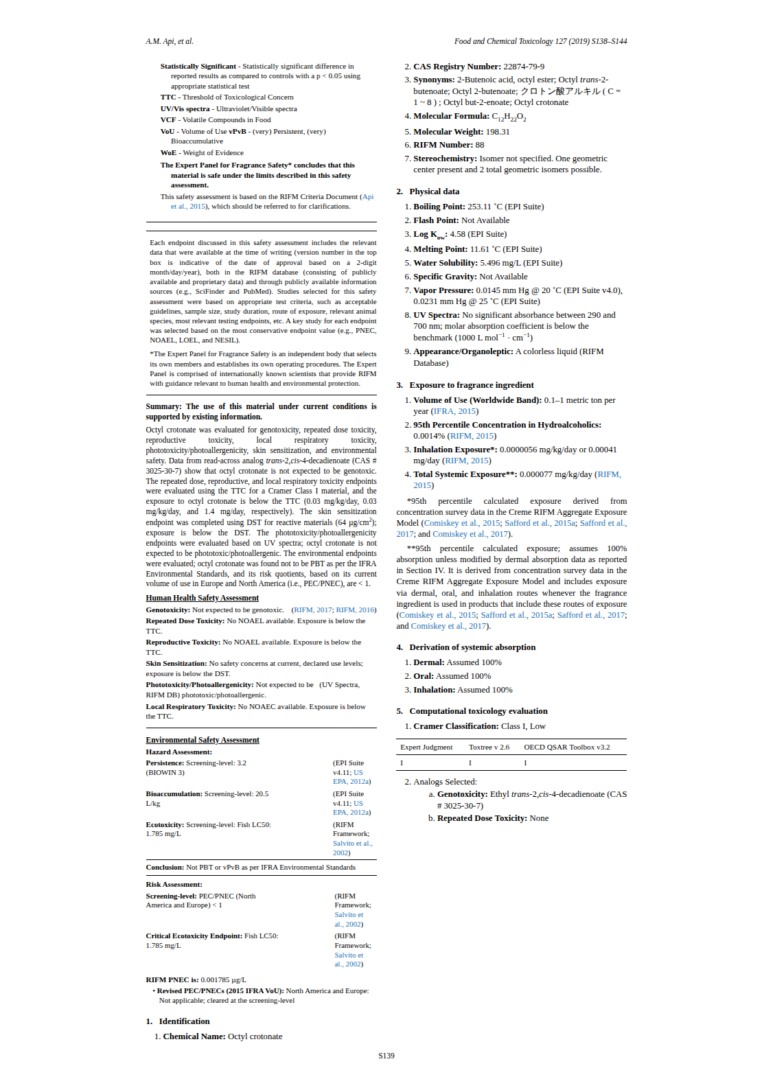A.M. Api, et al.
Food and Chemical Toxicology 127 (2019) S138–S144
Statistically Significant - Statistically significant difference in reported results as compared to controls with a p < 0.05 using appropriate statistical test
TTC - Threshold of Toxicological Concern
UV/Vis spectra - Ultraviolet/Visible spectra
VCF - Volatile Compounds in Food
VoU - Volume of Use vPvB - (very) Persistent, (very) Bioaccumulative
WoE - Weight of Evidence
The Expert Panel for Fragrance Safety* concludes that this material is safe under the limits described in this safety assessment.
This safety assessment is based on the RIFM Criteria Document (Api et al., 2015), which should be referred to for clarifications.
Each endpoint discussed in this safety assessment includes the relevant data that were available at the time of writing (version number in the top box is indicative of the date of approval based on a 2-digit month/day/year), both in the RIFM database (consisting of publicly available and proprietary data) and through publicly available information sources (e.g., SciFinder and PubMed). Studies selected for this safety assessment were based on appropriate test criteria, such as acceptable guidelines, sample size, study duration, route of exposure, relevant animal species, most relevant testing endpoints, etc. A key study for each endpoint was selected based on the most conservative endpoint value (e.g., PNEC, NOAEL, LOEL, and NESIL).
*The Expert Panel for Fragrance Safety is an independent body that selects its own members and establishes its own operating procedures. The Expert Panel is comprised of internationally known scientists that provide RIFM with guidance relevant to human health and environmental protection.
Summary: The use of this material under current conditions is supported by existing information.
Octyl crotonate was evaluated for genotoxicity, repeated dose toxicity, reproductive toxicity, local respiratory toxicity, phototoxicity/photoallergenicity, skin sensitization, and environmental safety. Data from read-across analog trans-2,cis-4-decadienoate (CAS # 3025-30-7) show that octyl crotonate is not expected to be genotoxic. The repeated dose, reproductive, and local respiratory toxicity endpoints were evaluated using the TTC for a Cramer Class I material, and the exposure to octyl crotonate is below the TTC (0.03 mg/kg/day, 0.03 mg/kg/day, and 1.4 mg/day, respectively). The skin sensitization endpoint was completed using DST for reactive materials (64 µg/cm2); exposure is below the DST. The phototoxicity/photoallergenicity endpoints were evaluated based on UV spectra; octyl crotonate is not expected to be phototoxic/photoallergenic. The environmental endpoints were evaluated; octyl crotonate was found not to be PBT as per the IFRA Environmental Standards, and its risk quotients, based on its current volume of use in Europe and North America (i.e., PEC/PNEC), are < 1.
Human Health Safety Assessment
Genotoxicity: Not expected to be genotoxic. (RIFM, 2017; RIFM, 2016)
Repeated Dose Toxicity: No NOAEL available. Exposure is below the TTC.
Reproductive Toxicity: No NOAEL available. Exposure is below the TTC.
Skin Sensitization: No safety concerns at current, declared use levels; exposure is below the DST.
Phototoxicity/Photoallergenicity: Not expected to be (UV Spectra, RIFM DB) phototoxic/photoallergenic.
Local Respiratory Toxicity: No NOAEC available. Exposure is below the TTC.
Environmental Safety Assessment
Hazard Assessment:
| Persistence: Screening-level: 3.2 (BIOWIN 3) | (EPI Suite v4.11; US EPA, 2012a ) |
| Bioaccumulation: Screening-level: 20.5 L/kg | (EPI Suite v4.11; US EPA, 2012a ) |
| Ecotoxicity: Screening-level: Fish LC50: 1.785 mg/L | (RIFM Framework; Salvito et al., 2002 ) |
| Conclusion: Not PBT or vPvB as per IFRA Environmental Standards |
Risk Assessment:
| Screening-level: PEC/PNEC (North America and Europe) < 1 | (RIFM Framework; Salvito et al., 2002 ) |
| Critical Ecotoxicity Endpoint: Fish LC50: 1.785 mg/L | (RIFM Framework; Salvito et al., 2002 ) |
RIFM PNEC is: 0.001785 µg/L
• Revised PEC/PNECs (2015 IFRA VoU): North America and Europe: Not applicable; cleared at the screening-level
1. Identification
Chemical Name: Octyl crotonate
CAS Registry Number: 22874-79-9
Synonyms: 2-Butenoic acid, octyl ester; Octyl trans-2-butenoate; Octyl 2-butenoate; クロトン酸アルキル ( C = 1 ~ 8 ) ; Octyl but-2-enoate; Octyl crotonate
Molecular Formula: C12H22O2
Molecular Weight: 198.31
RIFM Number: 88
Stereochemistry: Isomer not specified. One geometric center present and 2 total geometric isomers possible.
2. Physical data
Boiling Point: 253.11 ˚C (EPI Suite)
Flash Point: Not Available
Log Kow: 4.58 (EPI Suite)
Melting Point: 11.61 ˚C (EPI Suite)
Water Solubility: 5.496 mg/L (EPI Suite)
Specific Gravity: Not Available
Vapor Pressure: 0.0145 mm Hg @ 20 ˚C (EPI Suite v4.0), 0.0231 mm Hg @ 25 ˚C (EPI Suite)
UV Spectra: No significant absorbance between 290 and 700 nm; molar absorption coefficient is below the benchmark (1000 L mol−1 · cm−1)
Appearance/Organoleptic: A colorless liquid (RIFM Database)
3. Exposure to fragrance ingredient
Volume of Use (Worldwide Band): 0.1–1 metric ton per year (IFRA, 2015)
95th Percentile Concentration in Hydroalcoholics: 0.0014% (RIFM, 2015)
Inhalation Exposure*: 0.0000056 mg/kg/day or 0.00041 mg/day (RIFM, 2015)
Total Systemic Exposure**: 0.000077 mg/kg/day (RIFM, 2015)
*95th percentile calculated exposure derived from concentration survey data in the Creme RIFM Aggregate Exposure Model (Comiskey et al., 2015; Safford et al., 2015a; Safford et al., 2017; and Comiskey et al., 2017).
**95th percentile calculated exposure; assumes 100% absorption unless modified by dermal absorption data as reported in Section IV. It is derived from concentration survey data in the Creme RIFM Aggregate Exposure Model and includes exposure via dermal, oral, and inhalation routes whenever the fragrance ingredient is used in products that include these routes of exposure (Comiskey et al., 2015; Safford et al., 2015a; Safford et al., 2017; and Comiskey et al., 2017).
4. Derivation of systemic absorption
Dermal: Assumed 100%
Oral: Assumed 100%
Inhalation: Assumed 100%
5. Computational toxicology evaluation
Cramer Classification: Class I, Low
| Expert Judgment | Toxtree v 2.6 | OECD QSAR Toolbox v3.2 |
| --- | --- | --- |
| I | I | I |
Analogs Selected:
Genotoxicity: Ethyl trans-2,cis-4-decadienoate (CAS # 3025-30-7)
Repeated Dose Toxicity: None
S139